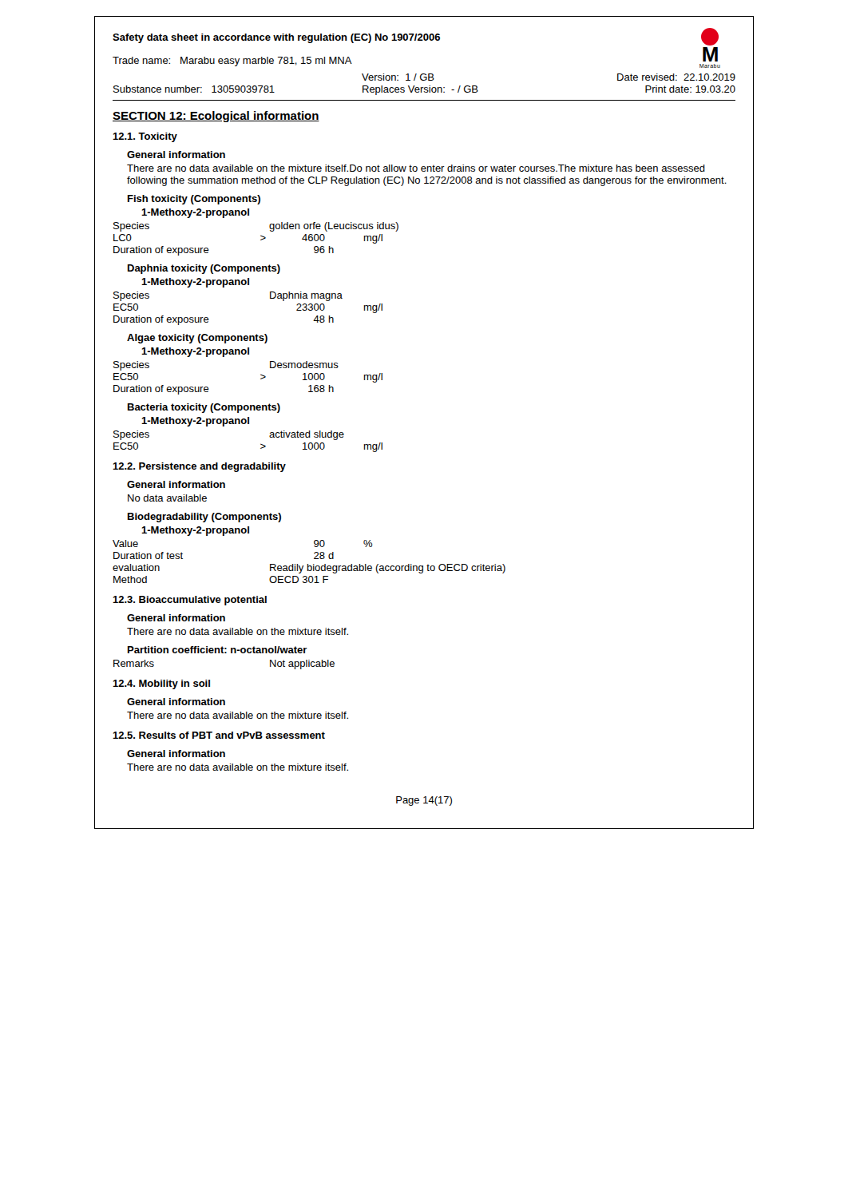M
Marabu
Safety data sheet in accordance with regulation (EC) No 1907/2006
Trade name: Marabu easy marble 781, 15 ml MNA
| | Version: 1 / GB | Date revised: 22.10.2019 |
| Substance number: 13059039781 | Replaces Version: - / GB | Print date: 19.03.20 |
SECTION 12: Ecological information
12.1. Toxicity
General information
There are no data available on the mixture itself.Do not allow to enter drains or water courses.The mixture has been assessed following the summation method of the CLP Regulation (EC) No 1272/2008 and is not classified as dangerous for the environment.
Fish toxicity (Components)
1-Methoxy-2-propanol
| Species | | golden orfe (Leuciscus idus) |
| LC0 | > | 4600 | | mg/l |
| Duration of exposure | | 96 | h | |
Daphnia toxicity (Components)
1-Methoxy-2-propanol
| Species | | Daphnia magna |
| EC50 | | 23300 | | mg/l |
| Duration of exposure | | 48 | h | |
Algae toxicity (Components)
1-Methoxy-2-propanol
| Species | | Desmodesmus |
| EC50 | > | 1000 | | mg/l |
| Duration of exposure | | 168 | h | |
Bacteria toxicity (Components)
1-Methoxy-2-propanol
| Species | | activated sludge |
| EC50 | > | 1000 | | mg/l |
12.2. Persistence and degradability
General information
No data available
Biodegradability (Components)
1-Methoxy-2-propanol
| Value | | 90 | | % |
| Duration of test | | 28 | d | |
| evaluation | | Readily biodegradable (according to OECD criteria) |
| Method | | OECD 301 F |
12.3. Bioaccumulative potential
General information
There are no data available on the mixture itself.
Partition coefficient: n-octanol/water
| Remarks | | Not applicable |
12.4. Mobility in soil
General information
There are no data available on the mixture itself.
12.5. Results of PBT and vPvB assessment
General information
There are no data available on the mixture itself.
Page 14(17)